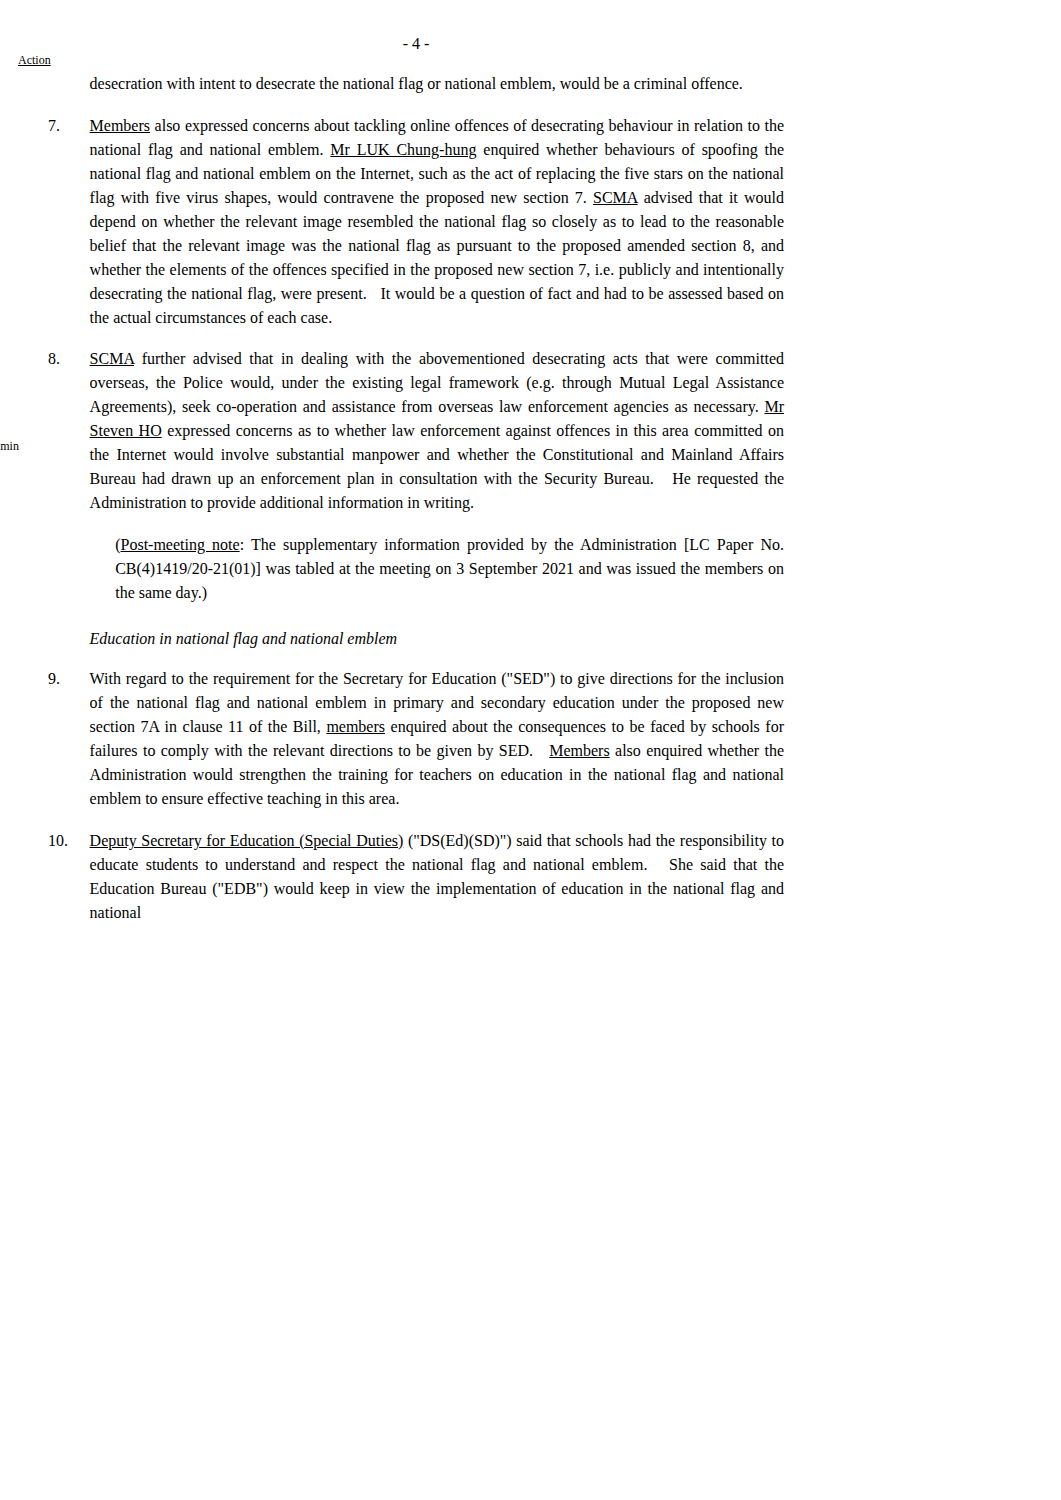Action
- 4 -
desecration with intent to desecrate the national flag or national emblem, would be a criminal offence.
7.
Members also expressed concerns about tackling online offences of desecrating behaviour in relation to the national flag and national emblem. Mr LUK Chung-hung enquired whether behaviours of spoofing the national flag and national emblem on the Internet, such as the act of replacing the five stars on the national flag with five virus shapes, would contravene the proposed new section 7. SCMA advised that it would depend on whether the relevant image resembled the national flag so closely as to lead to the reasonable belief that the relevant image was the national flag as pursuant to the proposed amended section 8, and whether the elements of the offences specified in the proposed new section 7, i.e. publicly and intentionally desecrating the national flag, were present. It would be a question of fact and had to be assessed based on the actual circumstances of each case.
8.
Admin SCMA further advised that in dealing with the abovementioned desecrating acts that were committed overseas, the Police would, under the existing legal framework (e.g. through Mutual Legal Assistance Agreements), seek co-operation and assistance from overseas law enforcement agencies as necessary. Mr Steven HO expressed concerns as to whether law enforcement against offences in this area committed on the Internet would involve substantial manpower and whether the Constitutional and Mainland Affairs Bureau had drawn up an enforcement plan in consultation with the Security Bureau. He requested the Administration to provide additional information in writing.
(Post-meeting note: The supplementary information provided by the Administration [LC Paper No. CB(4)1419/20-21(01)] was tabled at the meeting on 3 September 2021 and was issued the members on the same day.)
Education in national flag and national emblem
9.
With regard to the requirement for the Secretary for Education ("SED") to give directions for the inclusion of the national flag and national emblem in primary and secondary education under the proposed new section 7A in clause 11 of the Bill, members enquired about the consequences to be faced by schools for failures to comply with the relevant directions to be given by SED. Members also enquired whether the Administration would strengthen the training for teachers on education in the national flag and national emblem to ensure effective teaching in this area.
10.
Deputy Secretary for Education (Special Duties) ("DS(Ed)(SD)") said that schools had the responsibility to educate students to understand and respect the national flag and national emblem. She said that the Education Bureau ("EDB") would keep in view the implementation of education in the national flag and national